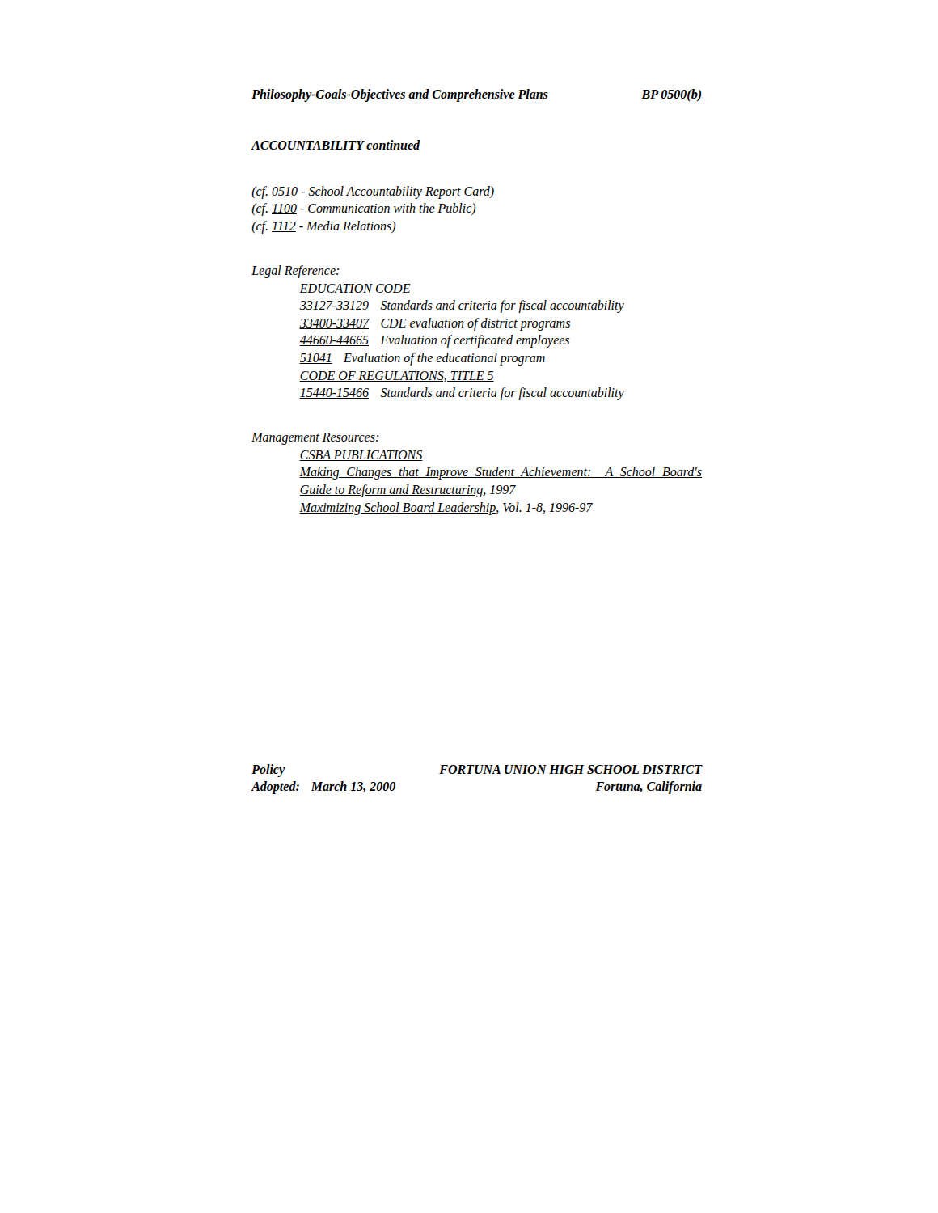Philosophy-Goals-Objectives and Comprehensive Plans
BP 0500(b)
ACCOUNTABILITY continued
(cf. 0510 - School Accountability Report Card)
(cf. 1100 - Communication with the Public)
(cf. 1112 - Media Relations)
Legal Reference:
EDUCATION CODE
33127-33129 Standards and criteria for fiscal accountability
33400-33407 CDE evaluation of district programs
44660-44665 Evaluation of certificated employees
51041 Evaluation of the educational program
CODE OF REGULATIONS, TITLE 5
15440-15466 Standards and criteria for fiscal accountability
Management Resources:
CSBA PUBLICATIONS
Making Changes that Improve Student Achievement: A School Board's Guide to Reform and Restructuring, 1997
Maximizing School Board Leadership, Vol. 1-8, 1996-97
Policy
Adopted: March 13, 2000
FORTUNA UNION HIGH SCHOOL DISTRICT
Fortuna, California